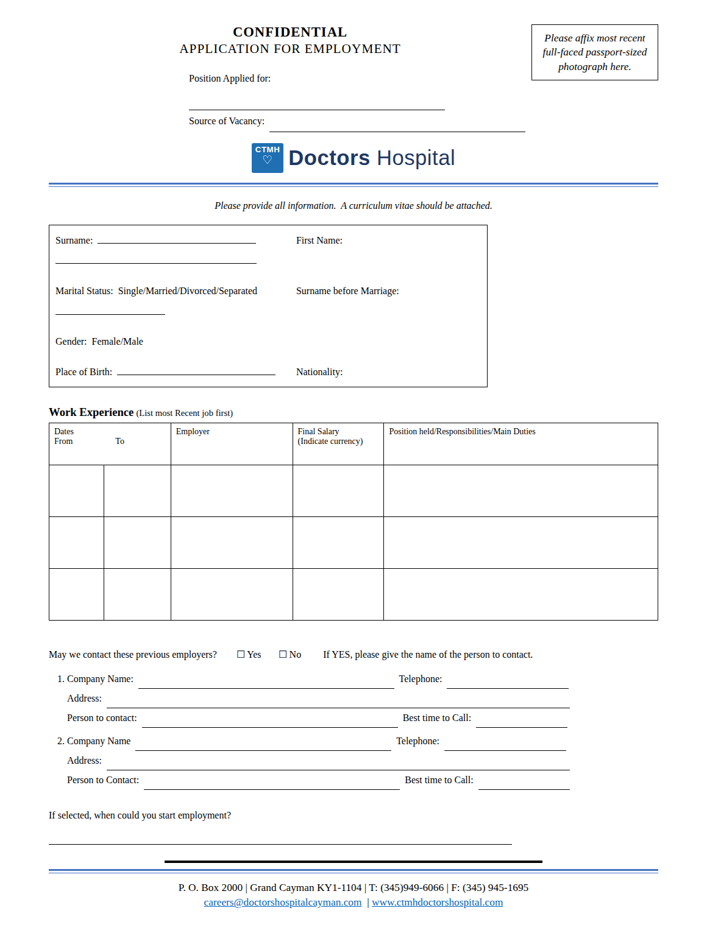Please affix most recent full-faced passport-sized photograph here.
CONFIDENTIAL
APPLICATION FOR EMPLOYMENT
Position Applied for:
Source of Vacancy:
CTMH♡Doctors Hospital
Please provide all information. A curriculum vitae should be attached.
| Surname: | First Name: |
| Marital Status: Single/Married/Divorced/Separated | Surname before Marriage: |
| Gender: Female/Male | |
| Place of Birth: | Nationality: |
Work Experience
(List most Recent job first)
| Dates From To | Employer | Final Salary (Indicate currency) | Position held/Responsibilities/Main Duties |
| --- | --- | --- | --- |
May we contact these previous employers? ☐ Yes ☐ No If YES, please give the name of the person to contact.
Company Name: Telephone:
Address:
Person to contact: Best time to Call:
Company Name Telephone:
Address:
Person to Contact: Best time to Call:
If selected, when could you start employment?
P. O. Box 2000 | Grand Cayman KY1-1104 | T: (345)949-6066 | F: (345) 945-1695
careers@doctorshospitalcayman.com | www.ctmhdoctorshospital.com